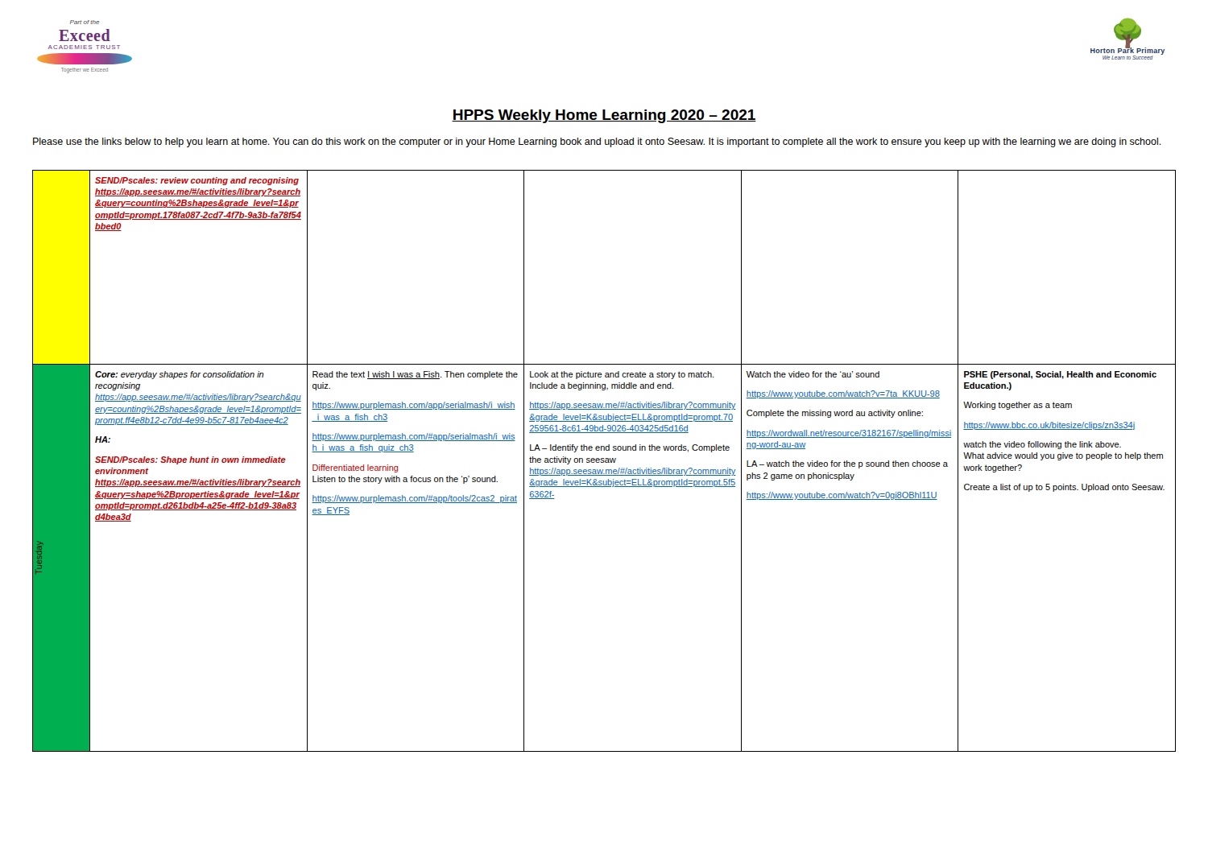Part of the
Exceed
ACADEMIES TRUST
Together we Exceed
🌳
Horton Park Primary
We Learn to Succeed
HPPS Weekly Home Learning 2020 – 2021
Please use the links below to help you learn at home. You can do this work on the computer or in your Home Learning book and upload it onto Seesaw. It is important to complete all the work to ensure you keep up with the learning we are doing in school.
| | SEND/Pscales: review counting and recognising https://app.seesaw.me/#/activities/library?search&query=counting%2Bshapes&grade_level=1&promptId=prompt.178fa087-2cd7-4f7b-9a3b-fa78f54bbed0 | | | | |
| Tuesday | Core: everyday shapes for consolidation in recognising https://app.seesaw.me/#/activities/library?search&query=counting%2Bshapes&grade_level=1&promptId=prompt.ff4e8b12-c7dd-4e99-b5c7-817eb4aee4c2 HA: SEND/Pscales: Shape hunt in own immediate environment https://app.seesaw.me/#/activities/library?search&query=shape%2Bproperties&grade_level=1&promptId=prompt.d261bdb4-a25e-4ff2-b1d9-38a83d4bea3d | Read the text I wish I was a Fish . Then complete the quiz. https://www.purplemash.com/app/serialmash/i_wish_i_was_a_fish_ch3 https://www.purplemash.com/#app/serialmash/i_wish_i_was_a_fish_quiz_ch3 Differentiated learning Listen to the story with a focus on the ‘p’ sound. https://www.purplemash.com/#app/tools/2cas2_pirates_EYFS | Look at the picture and create a story to match. Include a beginning, middle and end. https://app.seesaw.me/#/activities/library?community&grade_level=K&subject=ELL&promptId=prompt.70259561-8c61-49bd-9026-403425d5d16d LA – Identify the end sound in the words, Complete the activity on seesaw https://app.seesaw.me/#/activities/library?community&grade_level=K&subject=ELL&promptId=prompt.5f56362f- | Watch the video for the ‘au’ sound https://www.youtube.com/watch?v=7ta_KKUU-98 Complete the missing word au activity online: https://wordwall.net/resource/3182167/spelling/missing-word-au-aw LA – watch the video for the p sound then choose a phs 2 game on phonicsplay https://www.youtube.com/watch?v=0gi8OBhl11U | PSHE (Personal, Social, Health and Economic Education.) Working together as a team https://www.bbc.co.uk/bitesize/clips/zn3s34j watch the video following the link above. What advice would you give to people to help them work together? Create a list of up to 5 points. Upload onto Seesaw. |